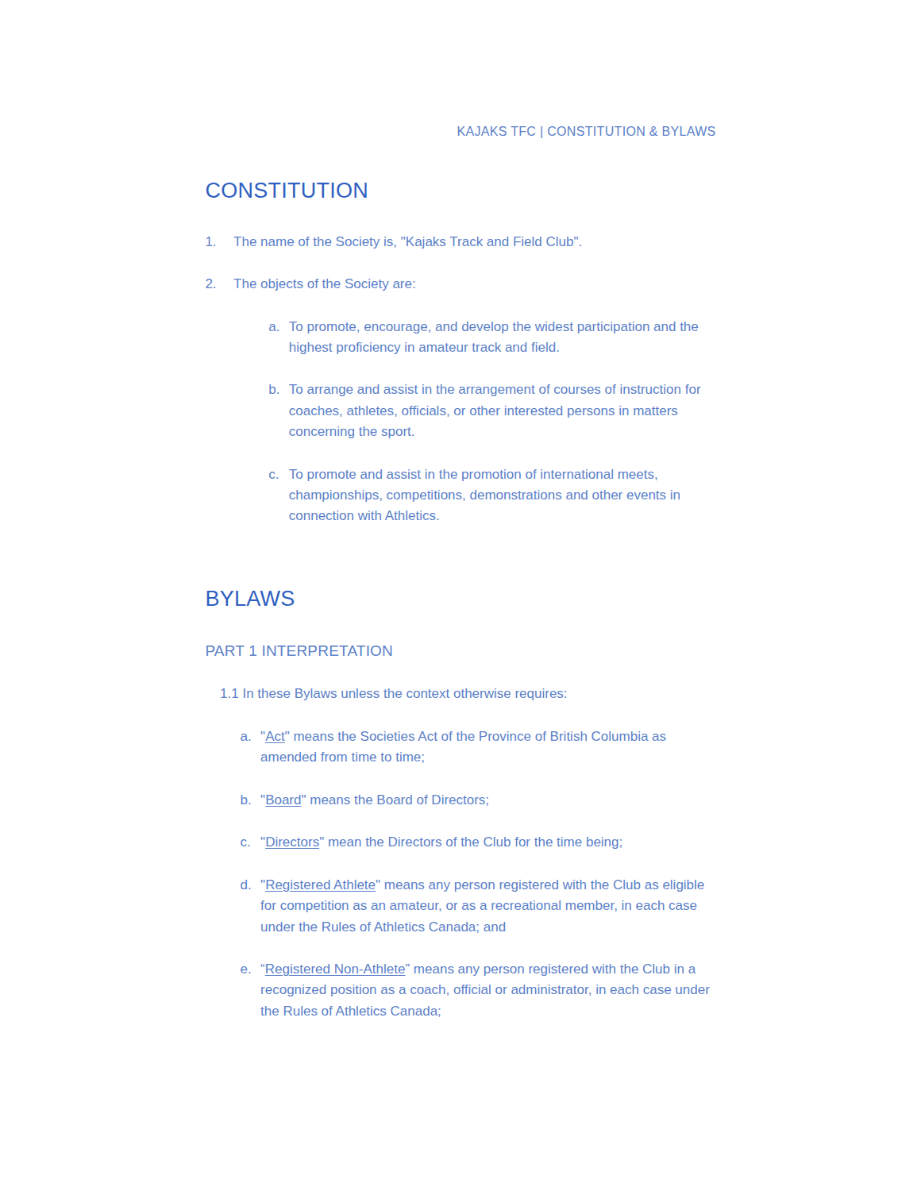KAJAKS TFC | CONSTITUTION & BYLAWS
CONSTITUTION
1. The name of the Society is, "Kajaks Track and Field Club".
2. The objects of the Society are:
a. To promote, encourage, and develop the widest participation and the highest proficiency in amateur track and field.
b. To arrange and assist in the arrangement of courses of instruction for coaches, athletes, officials, or other interested persons in matters concerning the sport.
c. To promote and assist in the promotion of international meets, championships, competitions, demonstrations and other events in connection with Athletics.
BYLAWS
PART 1 INTERPRETATION
1.1 In these Bylaws unless the context otherwise requires:
a."Act" means the Societies Act of the Province of British Columbia as amended from time to time;
b."Board" means the Board of Directors;
c."Directors" mean the Directors of the Club for the time being;
d."Registered Athlete" means any person registered with the Club as eligible for competition as an amateur, or as a recreational member, in each case under the Rules of Athletics Canada; and
e.“Registered Non-Athlete” means any person registered with the Club in a recognized position as a coach, official or administrator, in each case under the Rules of Athletics Canada;